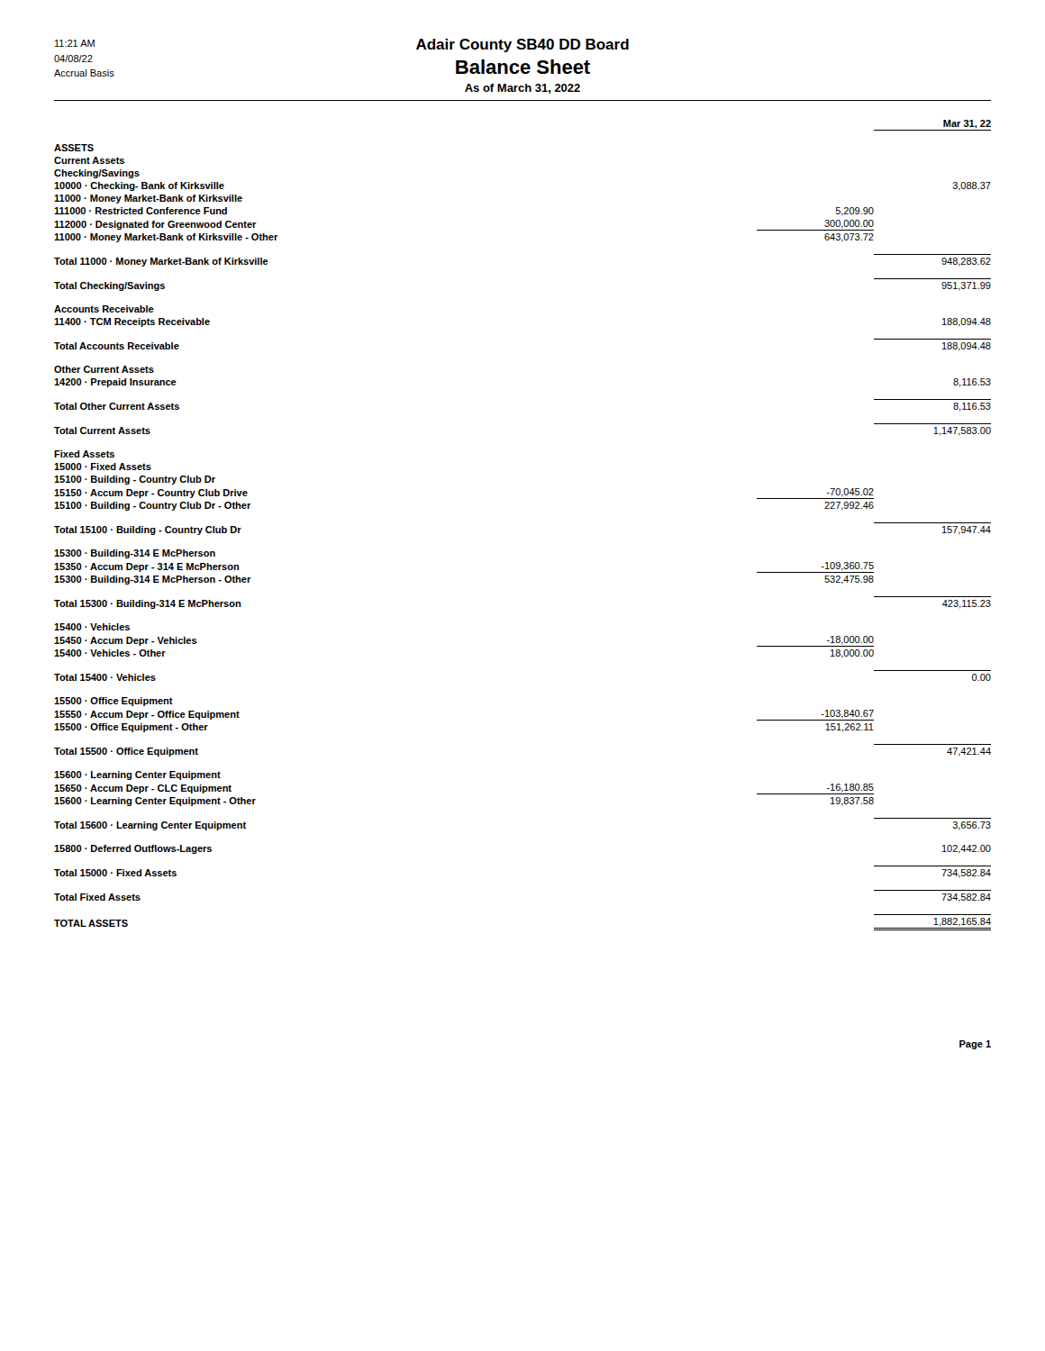11:21 AM
04/08/22
Accrual Basis
Adair County SB40 DD Board
Balance Sheet
As of March 31, 2022
| | | Mar 31, 22 |
| ASSETS | | |
| Current Assets | | |
| Checking/Savings | | |
| 10000 · Checking- Bank of Kirksville | | 3,088.37 |
| 11000 · Money Market-Bank of Kirksville | | |
| 111000 · Restricted Conference Fund | 5,209.90 | |
| 112000 · Designated for Greenwood Center | 300,000.00 | |
| 11000 · Money Market-Bank of Kirksville - Other | 643,073.72 | |
| Total 11000 · Money Market-Bank of Kirksville | | 948,283.62 |
| Total Checking/Savings | | 951,371.99 |
| Accounts Receivable | | |
| 11400 · TCM Receipts Receivable | | 188,094.48 |
| Total Accounts Receivable | | 188,094.48 |
| Other Current Assets | | |
| 14200 · Prepaid Insurance | | 8,116.53 |
| Total Other Current Assets | | 8,116.53 |
| Total Current Assets | | 1,147,583.00 |
| Fixed Assets | | |
| 15000 · Fixed Assets | | |
| 15100 · Building - Country Club Dr | | |
| 15150 · Accum Depr - Country Club Drive | -70,045.02 | |
| 15100 · Building - Country Club Dr - Other | 227,992.46 | |
| Total 15100 · Building - Country Club Dr | | 157,947.44 |
| 15300 · Building-314 E McPherson | | |
| 15350 · Accum Depr - 314 E McPherson | -109,360.75 | |
| 15300 · Building-314 E McPherson - Other | 532,475.98 | |
| Total 15300 · Building-314 E McPherson | | 423,115.23 |
| 15400 · Vehicles | | |
| 15450 · Accum Depr - Vehicles | -18,000.00 | |
| 15400 · Vehicles - Other | 18,000.00 | |
| Total 15400 · Vehicles | | 0.00 |
| 15500 · Office Equipment | | |
| 15550 · Accum Depr - Office Equipment | -103,840.67 | |
| 15500 · Office Equipment - Other | 151,262.11 | |
| Total 15500 · Office Equipment | | 47,421.44 |
| 15600 · Learning Center Equipment | | |
| 15650 · Accum Depr - CLC Equipment | -16,180.85 | |
| 15600 · Learning Center Equipment - Other | 19,837.58 | |
| Total 15600 · Learning Center Equipment | | 3,656.73 |
| 15800 · Deferred Outflows-Lagers | | 102,442.00 |
| Total 15000 · Fixed Assets | | 734,582.84 |
| Total Fixed Assets | | 734,582.84 |
| TOTAL ASSETS | | 1,882,165.84 |
Page 1